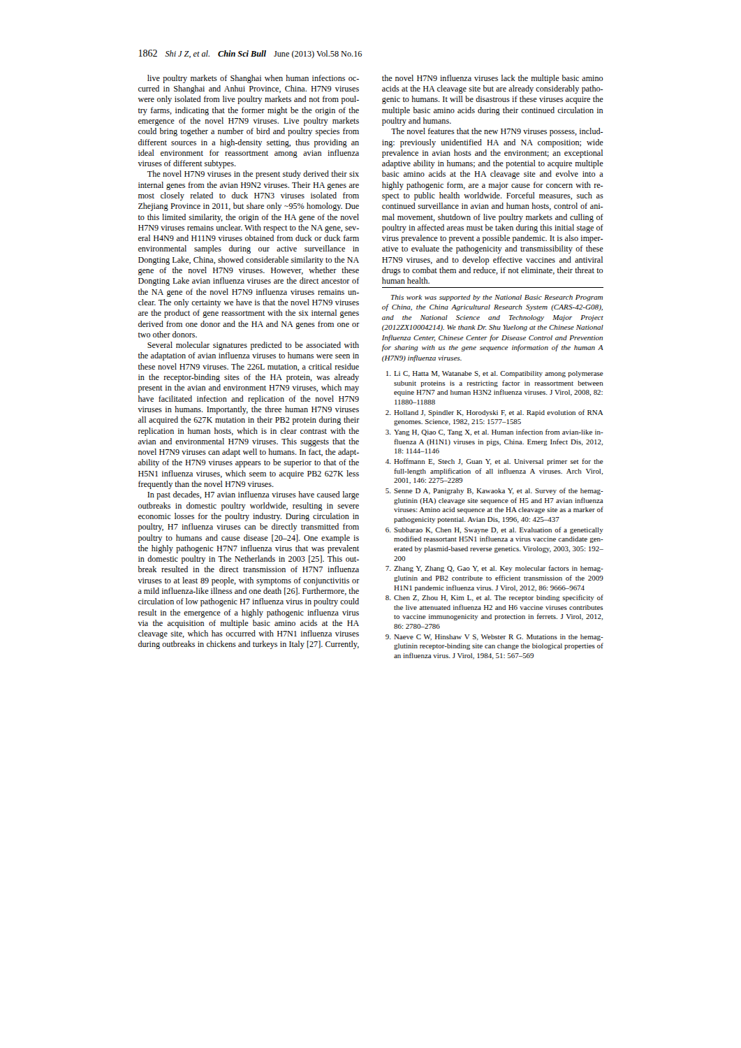1862 Shi J Z, et al. Chin Sci Bull June (2013) Vol.58 No.16
live poultry markets of Shanghai when human infections occurred in Shanghai and Anhui Province, China. H7N9 viruses were only isolated from live poultry markets and not from poultry farms, indicating that the former might be the origin of the emergence of the novel H7N9 viruses. Live poultry markets could bring together a number of bird and poultry species from different sources in a high-density setting, thus providing an ideal environment for reassortment among avian influenza viruses of different subtypes.
The novel H7N9 viruses in the present study derived their six internal genes from the avian H9N2 viruses. Their HA genes are most closely related to duck H7N3 viruses isolated from Zhejiang Province in 2011, but share only ~95% homology. Due to this limited similarity, the origin of the HA gene of the novel H7N9 viruses remains unclear. With respect to the NA gene, several H4N9 and H11N9 viruses obtained from duck or duck farm environmental samples during our active surveillance in Dongting Lake, China, showed considerable similarity to the NA gene of the novel H7N9 viruses. However, whether these Dongting Lake avian influenza viruses are the direct ancestor of the NA gene of the novel H7N9 influenza viruses remains unclear. The only certainty we have is that the novel H7N9 viruses are the product of gene reassortment with the six internal genes derived from one donor and the HA and NA genes from one or two other donors.
Several molecular signatures predicted to be associated with the adaptation of avian influenza viruses to humans were seen in these novel H7N9 viruses. The 226L mutation, a critical residue in the receptor-binding sites of the HA protein, was already present in the avian and environment H7N9 viruses, which may have facilitated infection and replication of the novel H7N9 viruses in humans. Importantly, the three human H7N9 viruses all acquired the 627K mutation in their PB2 protein during their replication in human hosts, which is in clear contrast with the avian and environmental H7N9 viruses. This suggests that the novel H7N9 viruses can adapt well to humans. In fact, the adaptability of the H7N9 viruses appears to be superior to that of the H5N1 influenza viruses, which seem to acquire PB2 627K less frequently than the novel H7N9 viruses.
In past decades, H7 avian influenza viruses have caused large outbreaks in domestic poultry worldwide, resulting in severe economic losses for the poultry industry. During circulation in poultry, H7 influenza viruses can be directly transmitted from poultry to humans and cause disease [20–24]. One example is the highly pathogenic H7N7 influenza virus that was prevalent in domestic poultry in The Netherlands in 2003 [25]. This outbreak resulted in the direct transmission of H7N7 influenza viruses to at least 89 people, with symptoms of conjunctivitis or a mild influenza-like illness and one death [26]. Furthermore, the circulation of low pathogenic H7 influenza virus in poultry could result in the emergence of a highly pathogenic influenza virus via the acquisition of multiple basic amino acids at the HA cleavage site, which has occurred with H7N1 influenza viruses during outbreaks in chickens and turkeys in Italy [27]. Currently, the novel H7N9 influenza viruses lack the multiple basic amino acids at the HA cleavage site but are already considerably pathogenic to humans. It will be disastrous if these viruses acquire the multiple basic amino acids during their continued circulation in poultry and humans.
The novel features that the new H7N9 viruses possess, including: previously unidentified HA and NA composition; wide prevalence in avian hosts and the environment; an exceptional adaptive ability in humans; and the potential to acquire multiple basic amino acids at the HA cleavage site and evolve into a highly pathogenic form, are a major cause for concern with respect to public health worldwide. Forceful measures, such as continued surveillance in avian and human hosts, control of animal movement, shutdown of live poultry markets and culling of poultry in affected areas must be taken during this initial stage of virus prevalence to prevent a possible pandemic. It is also imperative to evaluate the pathogenicity and transmissibility of these H7N9 viruses, and to develop effective vaccines and antiviral drugs to combat them and reduce, if not eliminate, their threat to human health.
This work was supported by the National Basic Research Program of China, the China Agricultural Research System (CARS-42-G08), and the National Science and Technology Major Project (2012ZX10004214). We thank Dr. Shu Yuelong at the Chinese National Influenza Center, Chinese Center for Disease Control and Prevention for sharing with us the gene sequence information of the human A (H7N9) influenza viruses.
Li C, Hatta M, Watanabe S, et al. Compatibility among polymerase subunit proteins is a restricting factor in reassortment between equine H7N7 and human H3N2 influenza viruses. J Virol, 2008, 82: 11880–11888
Holland J, Spindler K, Horodyski F, et al. Rapid evolution of RNA genomes. Science, 1982, 215: 1577–1585
Yang H, Qiao C, Tang X, et al. Human infection from avian-like influenza A (H1N1) viruses in pigs, China. Emerg Infect Dis, 2012, 18: 1144–1146
Hoffmann E, Stech J, Guan Y, et al. Universal primer set for the full-length amplification of all influenza A viruses. Arch Virol, 2001, 146: 2275–2289
Senne D A, Panigrahy B, Kawaoka Y, et al. Survey of the hemagglutinin (HA) cleavage site sequence of H5 and H7 avian influenza viruses: Amino acid sequence at the HA cleavage site as a marker of pathogenicity potential. Avian Dis, 1996, 40: 425–437
Subbarao K, Chen H, Swayne D, et al. Evaluation of a genetically modified reassortant H5N1 influenza a virus vaccine candidate generated by plasmid-based reverse genetics. Virology, 2003, 305: 192–200
Zhang Y, Zhang Q, Gao Y, et al. Key molecular factors in hemagglutinin and PB2 contribute to efficient transmission of the 2009 H1N1 pandemic influenza virus. J Virol, 2012, 86: 9666–9674
Chen Z, Zhou H, Kim L, et al. The receptor binding specificity of the live attenuated influenza H2 and H6 vaccine viruses contributes to vaccine immunogenicity and protection in ferrets. J Virol, 2012, 86: 2780–2786
Naeve C W, Hinshaw V S, Webster R G. Mutations in the hemagglutinin receptor-binding site can change the biological properties of an influenza virus. J Virol, 1984, 51: 567–569